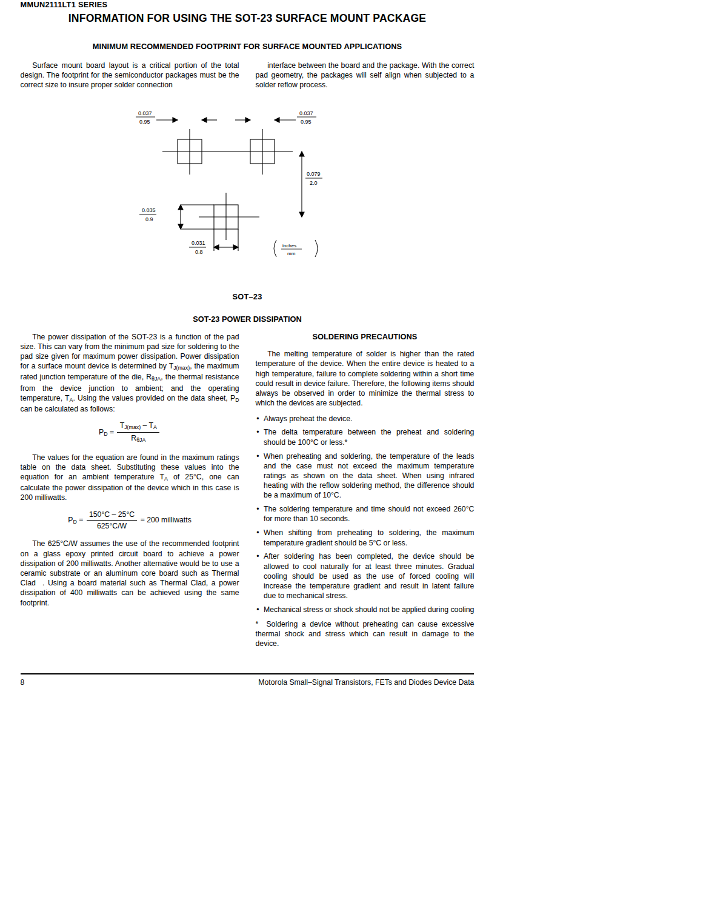MMUN2111LT1 SERIES
INFORMATION FOR USING THE SOT-23 SURFACE MOUNT PACKAGE
MINIMUM RECOMMENDED FOOTPRINT FOR SURFACE MOUNTED APPLICATIONS
Surface mount board layout is a critical portion of the total design. The footprint for the semiconductor packages must be the correct size to insure proper solder connection
interface between the board and the package. With the correct pad geometry, the packages will self align when subjected to a solder reflow process.
0.037 0.95 0.037 0.95 0.079 2.0 0.035 0.9 0.031 0.8 inches mm
SOT–23
SOT-23 POWER DISSIPATION
The power dissipation of the SOT-23 is a function of the pad size. This can vary from the minimum pad size for soldering to the pad size given for maximum power dissipation. Power dissipation for a surface mount device is determined by TJ(max), the maximum rated junction temperature of the die, RθJA, the thermal resistance from the device junction to ambient; and the operating temperature, TA. Using the values provided on the data sheet, PD can be calculated as follows:
PD = TJ(max) – TA RθJA
The values for the equation are found in the maximum ratings table on the data sheet. Substituting these values into the equation for an ambient temperature TA of 25°C, one can calculate the power dissipation of the device which in this case is 200 milliwatts.
PD = 150°C – 25°C 625°C/W = 200 milliwatts
The 625°C/W assumes the use of the recommended footprint on a glass epoxy printed circuit board to achieve a power dissipation of 200 milliwatts. Another alternative would be to use a ceramic substrate or an aluminum core board such as Thermal Clad . Using a board material such as Thermal Clad, a power dissipation of 400 milliwatts can be achieved using the same footprint.
SOLDERING PRECAUTIONS
The melting temperature of solder is higher than the rated temperature of the device. When the entire device is heated to a high temperature, failure to complete soldering within a short time could result in device failure. Therefore, the following items should always be observed in order to minimize the thermal stress to which the devices are subjected.
Always preheat the device.
The delta temperature between the preheat and soldering should be 100°C or less.*
When preheating and soldering, the temperature of the leads and the case must not exceed the maximum temperature ratings as shown on the data sheet. When using infrared heating with the reflow soldering method, the difference should be a maximum of 10°C.
The soldering temperature and time should not exceed 260°C for more than 10 seconds.
When shifting from preheating to soldering, the maximum temperature gradient should be 5°C or less.
After soldering has been completed, the device should be allowed to cool naturally for at least three minutes. Gradual cooling should be used as the use of forced cooling will increase the temperature gradient and result in latent failure due to mechanical stress.
Mechanical stress or shock should not be applied during cooling
* Soldering a device without preheating can cause excessive thermal shock and stress which can result in damage to the device.
8 Motorola Small–Signal Transistors, FETs and Diodes Device Data